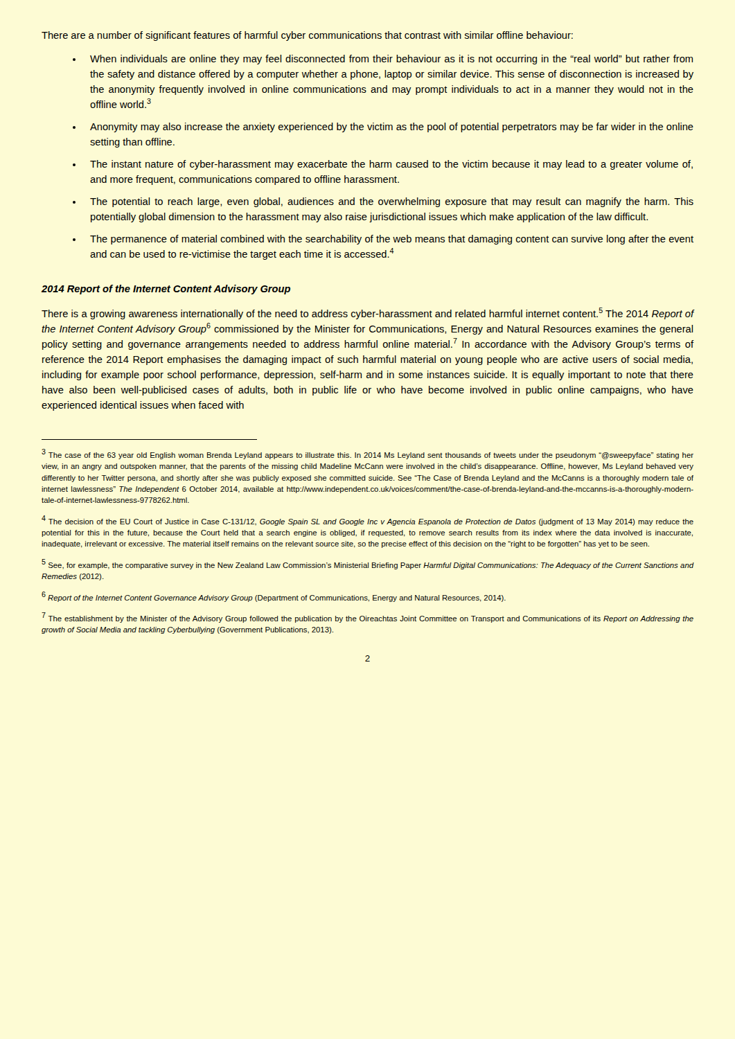There are a number of significant features of harmful cyber communications that contrast with similar offline behaviour:
When individuals are online they may feel disconnected from their behaviour as it is not occurring in the “real world” but rather from the safety and distance offered by a computer whether a phone, laptop or similar device. This sense of disconnection is increased by the anonymity frequently involved in online communications and may prompt individuals to act in a manner they would not in the offline world.3
Anonymity may also increase the anxiety experienced by the victim as the pool of potential perpetrators may be far wider in the online setting than offline.
The instant nature of cyber-harassment may exacerbate the harm caused to the victim because it may lead to a greater volume of, and more frequent, communications compared to offline harassment.
The potential to reach large, even global, audiences and the overwhelming exposure that may result can magnify the harm. This potentially global dimension to the harassment may also raise jurisdictional issues which make application of the law difficult.
The permanence of material combined with the searchability of the web means that damaging content can survive long after the event and can be used to re-victimise the target each time it is accessed.4
2014 Report of the Internet Content Advisory Group
There is a growing awareness internationally of the need to address cyber-harassment and related harmful internet content.5 The 2014 Report of the Internet Content Advisory Group6 commissioned by the Minister for Communications, Energy and Natural Resources examines the general policy setting and governance arrangements needed to address harmful online material.7 In accordance with the Advisory Group’s terms of reference the 2014 Report emphasises the damaging impact of such harmful material on young people who are active users of social media, including for example poor school performance, depression, self-harm and in some instances suicide. It is equally important to note that there have also been well-publicised cases of adults, both in public life or who have become involved in public online campaigns, who have experienced identical issues when faced with
3 The case of the 63 year old English woman Brenda Leyland appears to illustrate this. In 2014 Ms Leyland sent thousands of tweets under the pseudonym “@sweepyface” stating her view, in an angry and outspoken manner, that the parents of the missing child Madeline McCann were involved in the child’s disappearance. Offline, however, Ms Leyland behaved very differently to her Twitter persona, and shortly after she was publicly exposed she committed suicide. See “The Case of Brenda Leyland and the McCanns is a thoroughly modern tale of internet lawlessness” The Independent 6 October 2014, available at http://www.independent.co.uk/voices/comment/the-case-of-brenda-leyland-and-the-mccanns-is-a-thoroughly-modern-tale-of-internet-lawlessness-9778262.html.
4 The decision of the EU Court of Justice in Case C-131/12, Google Spain SL and Google Inc v Agencia Espanola de Protection de Datos (judgment of 13 May 2014) may reduce the potential for this in the future, because the Court held that a search engine is obliged, if requested, to remove search results from its index where the data involved is inaccurate, inadequate, irrelevant or excessive. The material itself remains on the relevant source site, so the precise effect of this decision on the “right to be forgotten” has yet to be seen.
5 See, for example, the comparative survey in the New Zealand Law Commission’s Ministerial Briefing Paper Harmful Digital Communications: The Adequacy of the Current Sanctions and Remedies (2012).
6 Report of the Internet Content Governance Advisory Group (Department of Communications, Energy and Natural Resources, 2014).
7 The establishment by the Minister of the Advisory Group followed the publication by the Oireachtas Joint Committee on Transport and Communications of its Report on Addressing the growth of Social Media and tackling Cyberbullying (Government Publications, 2013).
2